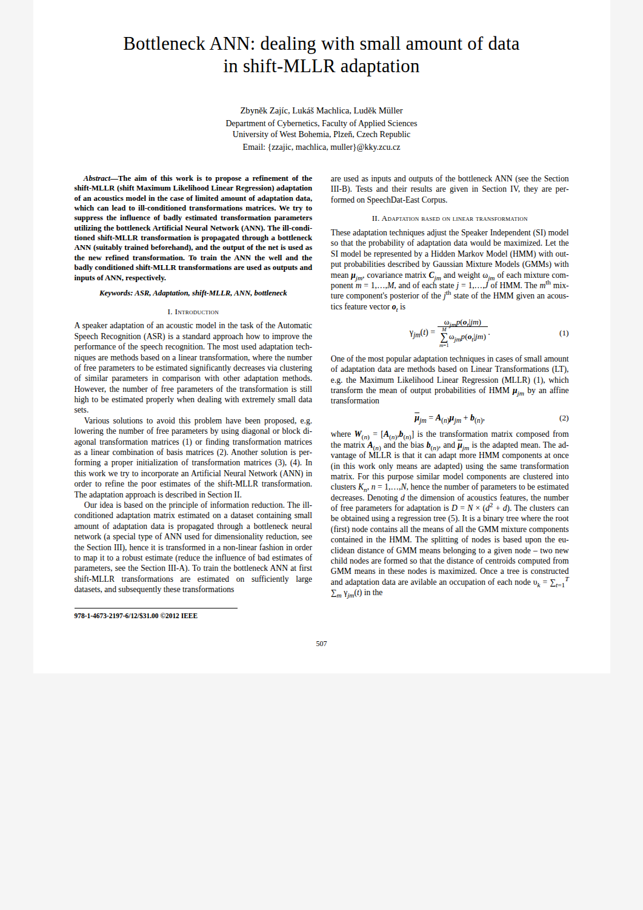Bottleneck ANN: dealing with small amount of data
in shift-MLLR adaptation
Zbyněk Zajíc, Lukáš Machlica, Luděk Müller
Department of Cybernetics, Faculty of Applied Sciences
University of West Bohemia, Plzeň, Czech Republic
Email: {zzajic, machlica, muller}@kky.zcu.cz
Abstract—The aim of this work is to propose a refinement of the shift-MLLR (shift Maximum Likelihood Linear Regression) adaptation of an acoustics model in the case of limited amount of adaptation data, which can lead to ill-conditioned transformations matrices. We try to suppress the influence of badly estimated transformation parameters utilizing the bottleneck Artificial Neural Network (ANN). The ill-conditioned shift-MLLR transformation is propagated through a bottleneck ANN (suitably trained beforehand), and the output of the net is used as the new refined transformation. To train the ANN the well and the badly conditioned shift-MLLR transformations are used as outputs and inputs of ANN, respectively.
Keywords: ASR, Adaptation, shift-MLLR, ANN, bottleneck
I. Introduction
A speaker adaptation of an acoustic model in the task of the Automatic Speech Recognition (ASR) is a standard approach how to improve the performance of the speech recognition. The most used adaptation techniques are methods based on a linear transformation, where the number of free parameters to be estimated significantly decreases via clustering of similar parameters in comparison with other adaptation methods. However, the number of free parameters of the transformation is still high to be estimated properly when dealing with extremely small data sets.
Various solutions to avoid this problem have been proposed, e.g. lowering the number of free parameters by using diagonal or block diagonal transformation matrices (1) or finding transformation matrices as a linear combination of basis matrices (2). Another solution is performing a proper initialization of transformation matrices (3), (4). In this work we try to incorporate an Artificial Neural Network (ANN) in order to refine the poor estimates of the shift-MLLR transformation. The adaptation approach is described in Section II.
Our idea is based on the principle of information reduction. The ill-conditioned adaptation matrix estimated on a dataset containing small amount of adaptation data is propagated through a bottleneck neural network (a special type of ANN used for dimensionality reduction, see the Section III), hence it is transformed in a non-linear fashion in order to map it to a robust estimate (reduce the influence of bad estimates of parameters, see the Section III-A). To train the bottleneck ANN at first shift-MLLR transformations are estimated on sufficiently large datasets, and subsequently these transformations
are used as inputs and outputs of the bottleneck ANN (see the Section III-B). Tests and their results are given in Section IV, they are performed on SpeechDat-East Corpus.
II. Adaptation based on linear transformation
These adaptation techniques adjust the Speaker Independent (SI) model so that the probability of adaptation data would be maximized. Let the SI model be represented by a Hidden Markov Model (HMM) with output probabilities described by Gaussian Mixture Models (GMMs) with mean μjm, covariance matrix Cjm and weight ωjm of each mixture component m = 1,…,M, and of each state j = 1,…,J of HMM. The mth mixture component's posterior of the jth state of the HMM given an acoustics feature vector ot is
γjm(t) = ωjmp(ot|jm) M∑m=1ωjmp(ot|jm). (1)
One of the most popular adaptation techniques in cases of small amount of adaptation data are methods based on Linear Transformations (LT), e.g. the Maximum Likelihood Linear Regression (MLLR) (1), which transform the mean of output probabilities of HMM μjm by an affine transformation
μjm = A(n)μjm + b(n), (2)
where W(n) = [A(n),b(n)] is the transformation matrix composed from the matrix A(n) and the bias b(n), and μjm is the adapted mean. The advantage of MLLR is that it can adapt more HMM components at once (in this work only means are adapted) using the same transformation matrix. For this purpose similar model components are clustered into clusters Kn, n = 1,…,N, hence the number of parameters to be estimated decreases. Denoting d the dimension of acoustics features, the number of free parameters for adaptation is D = N × (d2 + d). The clusters can be obtained using a regression tree (5). It is a binary tree where the root (first) node contains all the means of all the GMM mixture components contained in the HMM. The splitting of nodes is based upon the euclidean distance of GMM means belonging to a given node – two new child nodes are formed so that the distance of centroids computed from GMM means in these nodes is maximized. Once a tree is constructed and adaptation data are avilable an occupation of each node υk = ∑t=1T ∑m γjm(t) in the
978-1-4673-2197-6/12/$31.00 ©2012 IEEE
507